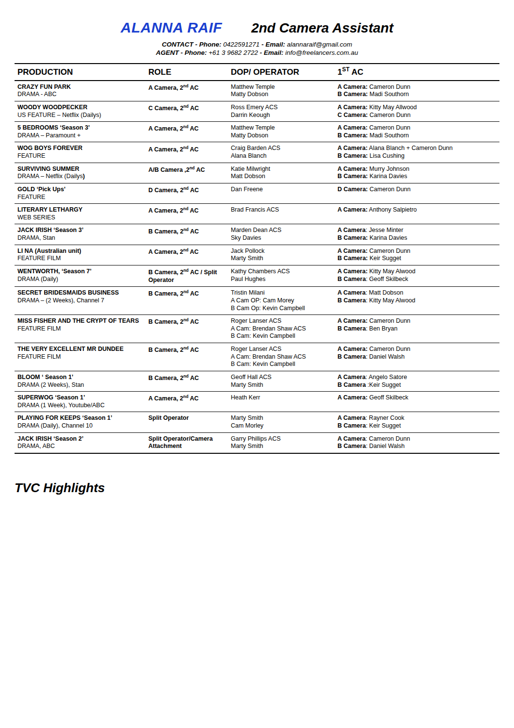ALANNA RAIF
2nd Camera Assistant
CONTACT - Phone: 0422591271 - Email: alannaraif@gmail.com
AGENT - Phone: +61 3 9682 2722 - Email: info@freelancers.com.au
| PRODUCTION | ROLE | DOP/ OPERATOR | 1 ST AC |
| --- | --- | --- | --- |
| CRAZY FUN PARK DRAMA - ABC | A Camera, 2 nd AC | Matthew Temple Matty Dobson | A Camera: Cameron Dunn B Camera: Madi Southorn |
| WOODY WOODPECKER US FEATURE – Netflix (Dailys) | C Camera, 2 nd AC | Ross Emery ACS Darrin Keough | A Camera: Kitty May Allwood C Camera: Cameron Dunn |
| 5 BEDROOMS ‘Season 3’ DRAMA – Paramount + | A Camera, 2 nd AC | Matthew Temple Matty Dobson | A Camera: Cameron Dunn B Camera: Madi Southorn |
| WOG BOYS FOREVER FEATURE | A Camera, 2 nd AC | Craig Barden ACS Alana Blanch | A Camera: Alana Blanch + Cameron Dunn B Camera: Lisa Cushing |
| SURVIVING SUMMER DRAMA – Netflix (Dailys ) | A/B Camera ,2 nd AC | Katie Milwright Matt Dobson | A Camera: Murry Johnson B Camera: Karina Davies |
| GOLD ‘Pick Ups’ FEATURE | D Camera, 2 nd AC | Dan Freene | D Camera: Cameron Dunn |
| LITERARY LETHARGY WEB SERIES | A Camera, 2 nd AC | Brad Francis ACS | A Camera: Anthony Salpietro |
| JACK IRISH ‘Season 3’ DRAMA, Stan | B Camera, 2 nd AC | Marden Dean ACS Sky Davies | A Camera : Jesse Minter B Camera: Karina Davies |
| LI NA (Australian unit) FEATURE FILM | A Camera, 2 nd AC | Jack Pollock Marty Smith | A Camera: Cameron Dunn B Camera: Keir Sugget |
| WENTWORTH, ‘Season 7’ DRAMA (Daily) | B Camera, 2 nd AC / Split Operator | Kathy Chambers ACS Paul Hughes | A Camera: Kitty May Alwood B Camera : Geoff Skilbeck |
| SECRET BRIDESMAIDS BUSINESS DRAMA – (2 Weeks), Channel 7 | B Camera, 2 nd AC | Tristin Milani A Cam OP: Cam Morey B Cam Op: Kevin Campbell | A Camera : Matt Dobson B Camera : Kitty May Alwood |
| MISS FISHER AND THE CRYPT OF TEARS FEATURE FILM | B Camera, 2 nd AC | Roger Lanser ACS A Cam: Brendan Shaw ACS B Cam: Kevin Campbell | A Camera: Cameron Dunn B Camera : Ben Bryan |
| THE VERY EXCELLENT MR DUNDEE FEATURE FILM | B Camera, 2 nd AC | Roger Lanser ACS A Cam: Brendan Shaw ACS B Cam: Kevin Campbell | A Camera: Cameron Dunn B Camera : Daniel Walsh |
| BLOOM ‘ Season 1’ DRAMA (2 Weeks), Stan | B Camera, 2 nd AC | Geoff Hall ACS Marty Smith | A Camera : Angelo Satore B Camera :Keir Sugget |
| SUPERWOG ‘Season 1’ DRAMA (1 Week), Youtube/ABC | A Camera, 2 nd AC | Heath Kerr | A Camera: Geoff Skilbeck |
| PLAYING FOR KEEPS ‘Season 1’ DRAMA (Daily), Channel 10 | Split Operator | Marty Smith Cam Morley | A Camera : Rayner Cook B Camera : Keir Sugget |
| JACK IRISH ‘Season 2’ DRAMA, ABC | Split Operator/Camera Attachment | Garry Phillips ACS Marty Smith | A Camera : Cameron Dunn B Camera : Daniel Walsh |
TVC Highlights